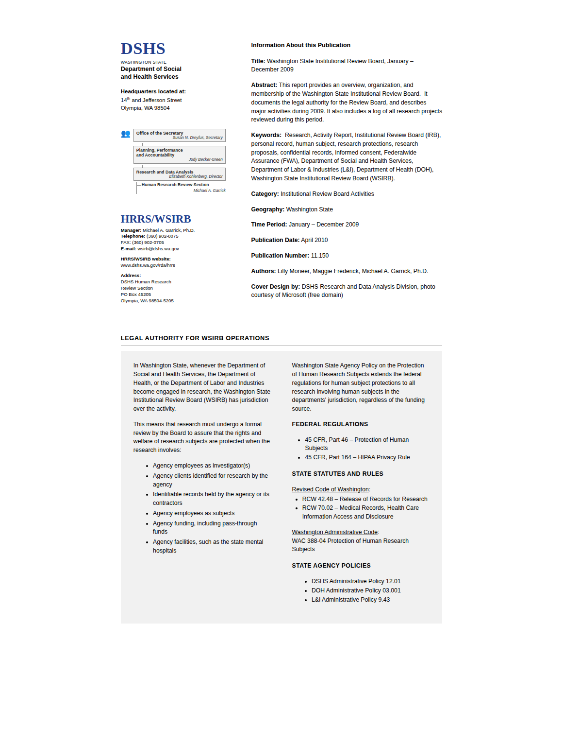DSHS
WASHINGTON STATE
Department of Social
and Health Services
Headquarters located at:
14th and Jefferson Street
Olympia, WA 98504
👥
Office of the Secretary Susan N. Dreyfus, Secretary
Planning, Performance
and Accountability Jody Becker-Green
Research and Data Analysis Elizabeth Kohlenberg, Director
Human Research Review Section Michael A. Garrick
HRRS/WSIRB
Manager: Michael A. Garrick, Ph.D.
Telephone: (360) 902-8075
FAX: (360) 902-0705
E-mail: wsirb@dshs.wa.gov
HRRS/WSIRB website:
www.dshs.wa.gov/rda/hrrs
Address:
DSHS Human Research
Review Section
PO Box 45205
Olympia, WA 98504-5205
Information About this Publication
Title: Washington State Institutional Review Board, January – December 2009
Abstract: This report provides an overview, organization, and membership of the Washington State Institutional Review Board. It documents the legal authority for the Review Board, and describes major activities during 2009. It also includes a log of all research projects reviewed during this period.
Keywords: Research, Activity Report, Institutional Review Board (IRB), personal record, human subject, research protections, research proposals, confidential records, informed consent, Federalwide Assurance (FWA), Department of Social and Health Services, Department of Labor & Industries (L&I), Department of Health (DOH), Washington State Institutional Review Board (WSIRB).
Category: Institutional Review Board Activities
Geography: Washington State
Time Period: January – December 2009
Publication Date: April 2010
Publication Number: 11.150
Authors: Lilly Moneer, Maggie Frederick, Michael A. Garrick, Ph.D.
Cover Design by: DSHS Research and Data Analysis Division, photo courtesy of Microsoft (free domain)
LEGAL AUTHORITY FOR WSIRB OPERATIONS
In Washington State, whenever the Department of Social and Health Services, the Department of Health, or the Department of Labor and Industries become engaged in research, the Washington State Institutional Review Board (WSIRB) has jurisdiction over the activity.
This means that research must undergo a formal review by the Board to assure that the rights and welfare of research subjects are protected when the research involves:
Agency employees as investigator(s)
Agency clients identified for research by the agency
Identifiable records held by the agency or its contractors
Agency employees as subjects
Agency funding, including pass-through funds
Agency facilities, such as the state mental hospitals
Washington State Agency Policy on the Protection of Human Research Subjects extends the federal regulations for human subject protections to all research involving human subjects in the departments' jurisdiction, regardless of the funding source.
FEDERAL REGULATIONS
45 CFR, Part 46 – Protection of Human Subjects
45 CFR, Part 164 – HIPAA Privacy Rule
STATE STATUTES AND RULES
Revised Code of Washington:
RCW 42.48 – Release of Records for Research
RCW 70.02 – Medical Records, Health Care Information Access and Disclosure
Washington Administrative Code:
WAC 388-04 Protection of Human Research Subjects
STATE AGENCY POLICIES
DSHS Administrative Policy 12.01
DOH Administrative Policy 03.001
L&I Administrative Policy 9.43